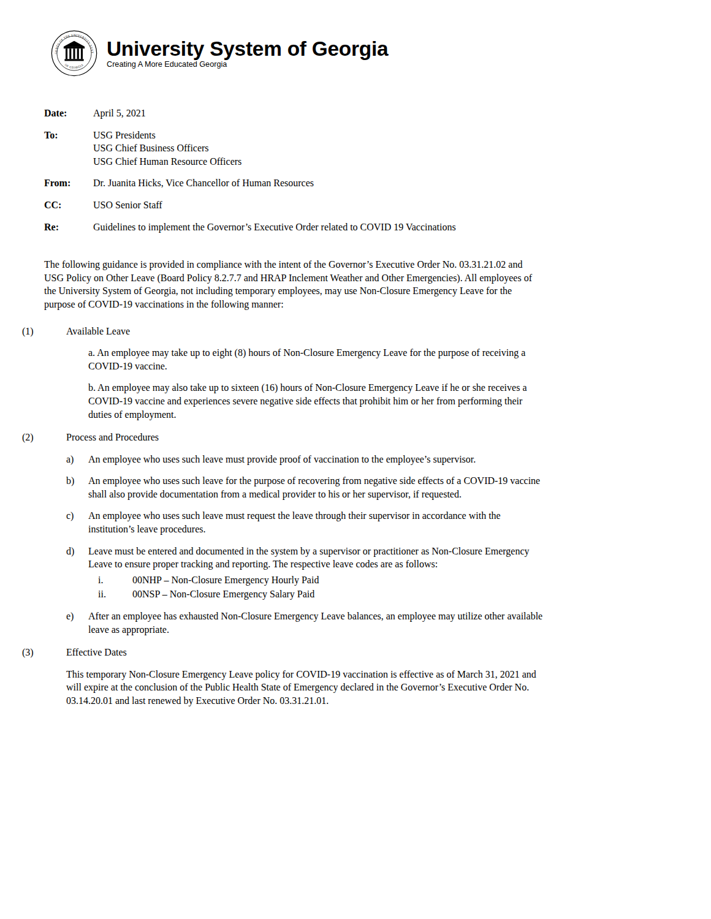REGENTS OF THE UNIVERSITY SYSTEM OF GEORGIA
University System of Georgia
Creating A More Educated Georgia
| Date: | April 5, 2021 |
| To: | USG Presidents USG Chief Business Officers USG Chief Human Resource Officers |
| From: | Dr. Juanita Hicks, Vice Chancellor of Human Resources |
| CC: | USO Senior Staff |
| Re: | Guidelines to implement the Governor’s Executive Order related to COVID 19 Vaccinations |
The following guidance is provided in compliance with the intent of the Governor’s Executive Order No. 03.31.21.02 and USG Policy on Other Leave (Board Policy 8.2.7.7 and HRAP Inclement Weather and Other Emergencies). All employees of the University System of Georgia, not including temporary employees, may use Non-Closure Emergency Leave for the purpose of COVID-19 vaccinations in the following manner:
(1) Available Leave
a. An employee may take up to eight (8) hours of Non-Closure Emergency Leave for the purpose of receiving a COVID-19 vaccine.
b. An employee may also take up to sixteen (16) hours of Non-Closure Emergency Leave if he or she receives a COVID-19 vaccine and experiences severe negative side effects that prohibit him or her from performing their duties of employment.
(2) Process and Procedures
a) An employee who uses such leave must provide proof of vaccination to the employee’s supervisor.
b) An employee who uses such leave for the purpose of recovering from negative side effects of a COVID-19 vaccine shall also provide documentation from a medical provider to his or her supervisor, if requested.
c) An employee who uses such leave must request the leave through their supervisor in accordance with the institution’s leave procedures.
d) Leave must be entered and documented in the system by a supervisor or practitioner as Non-Closure Emergency Leave to ensure proper tracking and reporting. The respective leave codes are as follows:
i. 00NHP – Non-Closure Emergency Hourly Paid
ii. 00NSP – Non-Closure Emergency Salary Paid
e) After an employee has exhausted Non-Closure Emergency Leave balances, an employee may utilize other available leave as appropriate.
(3) Effective Dates
This temporary Non-Closure Emergency Leave policy for COVID-19 vaccination is effective as of March 31, 2021 and will expire at the conclusion of the Public Health State of Emergency declared in the Governor’s Executive Order No. 03.14.20.01 and last renewed by Executive Order No. 03.31.21.01.